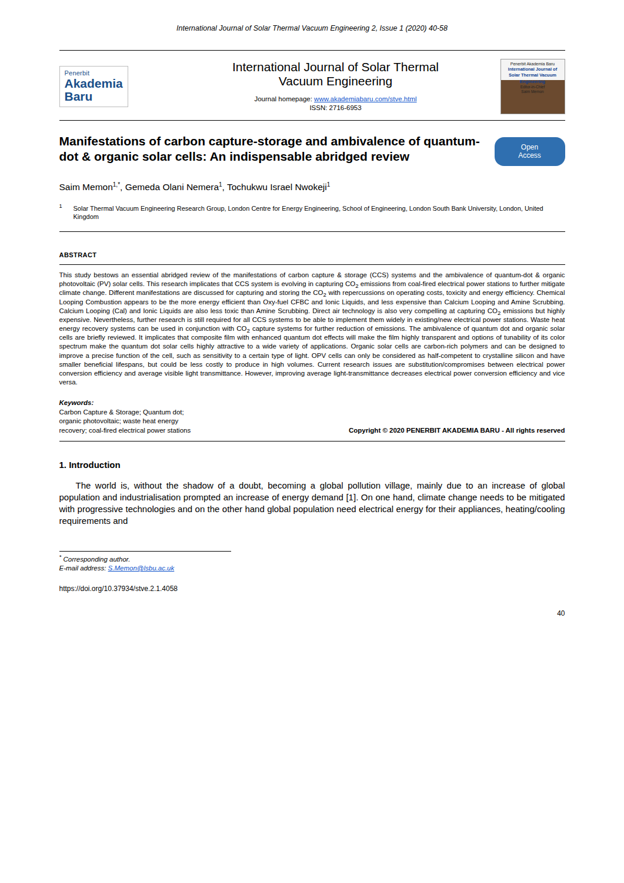International Journal of Solar Thermal Vacuum Engineering 2, Issue 1 (2020) 40-58
Penerbit
Akademia
Baru
International Journal of Solar Thermal
Vacuum Engineering
Journal homepage: www.akademiabaru.com/stve.html
ISSN: 2716-6953
Penerbit Akademia Baru
International Journal of
Solar Thermal Vacuum Engineering
Editor-in-Chief
Saim Memon
Manifestations of carbon capture-storage and ambivalence of quantum-dot & organic solar cells: An indispensable abridged review
Open
Access
Saim Memon1,*, Gemeda Olani Nemera1, Tochukwu Israel Nwokeji1
1
Solar Thermal Vacuum Engineering Research Group, London Centre for Energy Engineering, School of Engineering, London South Bank University, London, United Kingdom
ABSTRACT
This study bestows an essential abridged review of the manifestations of carbon capture & storage (CCS) systems and the ambivalence of quantum-dot & organic photovoltaic (PV) solar cells. This research implicates that CCS system is evolving in capturing CO2 emissions from coal-fired electrical power stations to further mitigate climate change. Different manifestations are discussed for capturing and storing the CO2 with repercussions on operating costs, toxicity and energy efficiency. Chemical Looping Combustion appears to be the more energy efficient than Oxy-fuel CFBC and Ionic Liquids, and less expensive than Calcium Looping and Amine Scrubbing. Calcium Looping (Cal) and Ionic Liquids are also less toxic than Amine Scrubbing. Direct air technology is also very compelling at capturing CO2 emissions but highly expensive. Nevertheless, further research is still required for all CCS systems to be able to implement them widely in existing/new electrical power stations. Waste heat energy recovery systems can be used in conjunction with CO2 capture systems for further reduction of emissions. The ambivalence of quantum dot and organic solar cells are briefly reviewed. It implicates that composite film with enhanced quantum dot effects will make the film highly transparent and options of tunability of its color spectrum make the quantum dot solar cells highly attractive to a wide variety of applications. Organic solar cells are carbon-rich polymers and can be designed to improve a precise function of the cell, such as sensitivity to a certain type of light. OPV cells can only be considered as half-competent to crystalline silicon and have smaller beneficial lifespans, but could be less costly to produce in high volumes. Current research issues are substitution/compromises between electrical power conversion efficiency and average visible light transmittance. However, improving average light-transmittance decreases electrical power conversion efficiency and vice versa.
Keywords:
Carbon Capture & Storage; Quantum dot; organic photovoltaic; waste heat energy recovery; coal-fired electrical power stations
Copyright © 2020 PENERBIT AKADEMIA BARU - All rights reserved
1. Introduction
The world is, without the shadow of a doubt, becoming a global pollution village, mainly due to an increase of global population and industrialisation prompted an increase of energy demand [1]. On one hand, climate change needs to be mitigated with progressive technologies and on the other hand global population need electrical energy for their appliances, heating/cooling requirements and
* Corresponding author.
E-mail address: S.Memon@lsbu.ac.uk
https://doi.org/10.37934/stve.2.1.4058
40